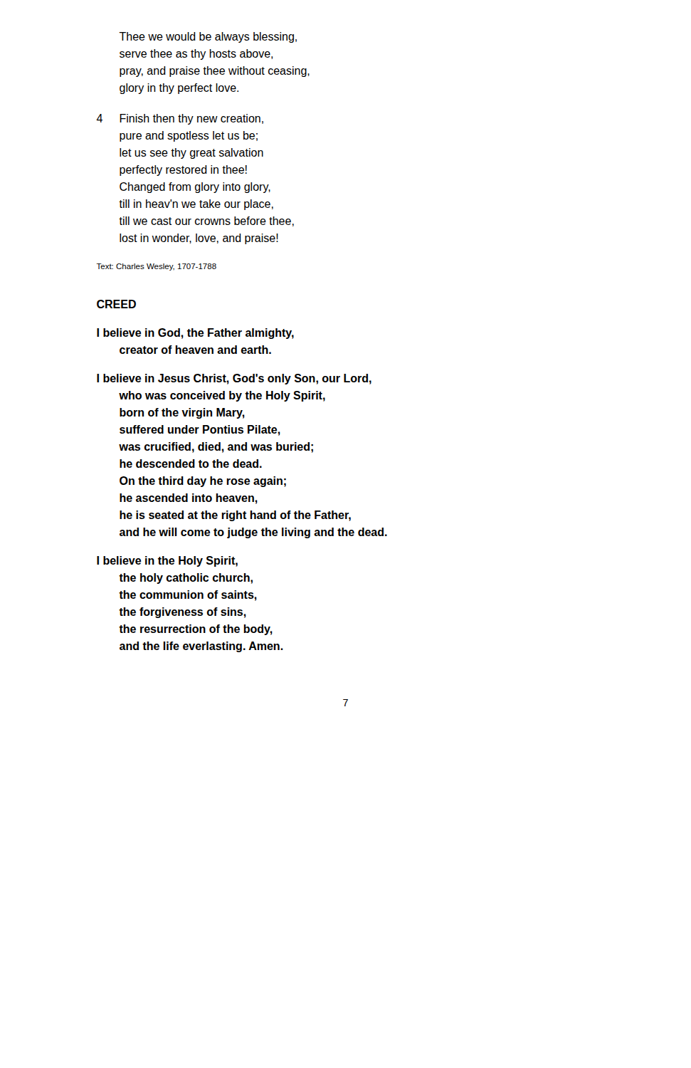Thee we would be always blessing,
serve thee as thy hosts above,
pray, and praise thee without ceasing,
glory in thy perfect love.
4
Finish then thy new creation,
pure and spotless let us be;
let us see thy great salvation
perfectly restored in thee!
Changed from glory into glory,
till in heav'n we take our place,
till we cast our crowns before thee,
lost in wonder, love, and praise!
Text: Charles Wesley, 1707-1788
CREED
I believe in God, the Father almighty,
creator of heaven and earth.
I believe in Jesus Christ, God's only Son, our Lord,
who was conceived by the Holy Spirit, born of the virgin Mary, suffered under Pontius Pilate, was crucified, died, and was buried; he descended to the dead. On the third day he rose again; he ascended into heaven, he is seated at the right hand of the Father, and he will come to judge the living and the dead.
I believe in the Holy Spirit,
the holy catholic church, the communion of saints, the forgiveness of sins, the resurrection of the body, and the life everlasting. Amen.
7